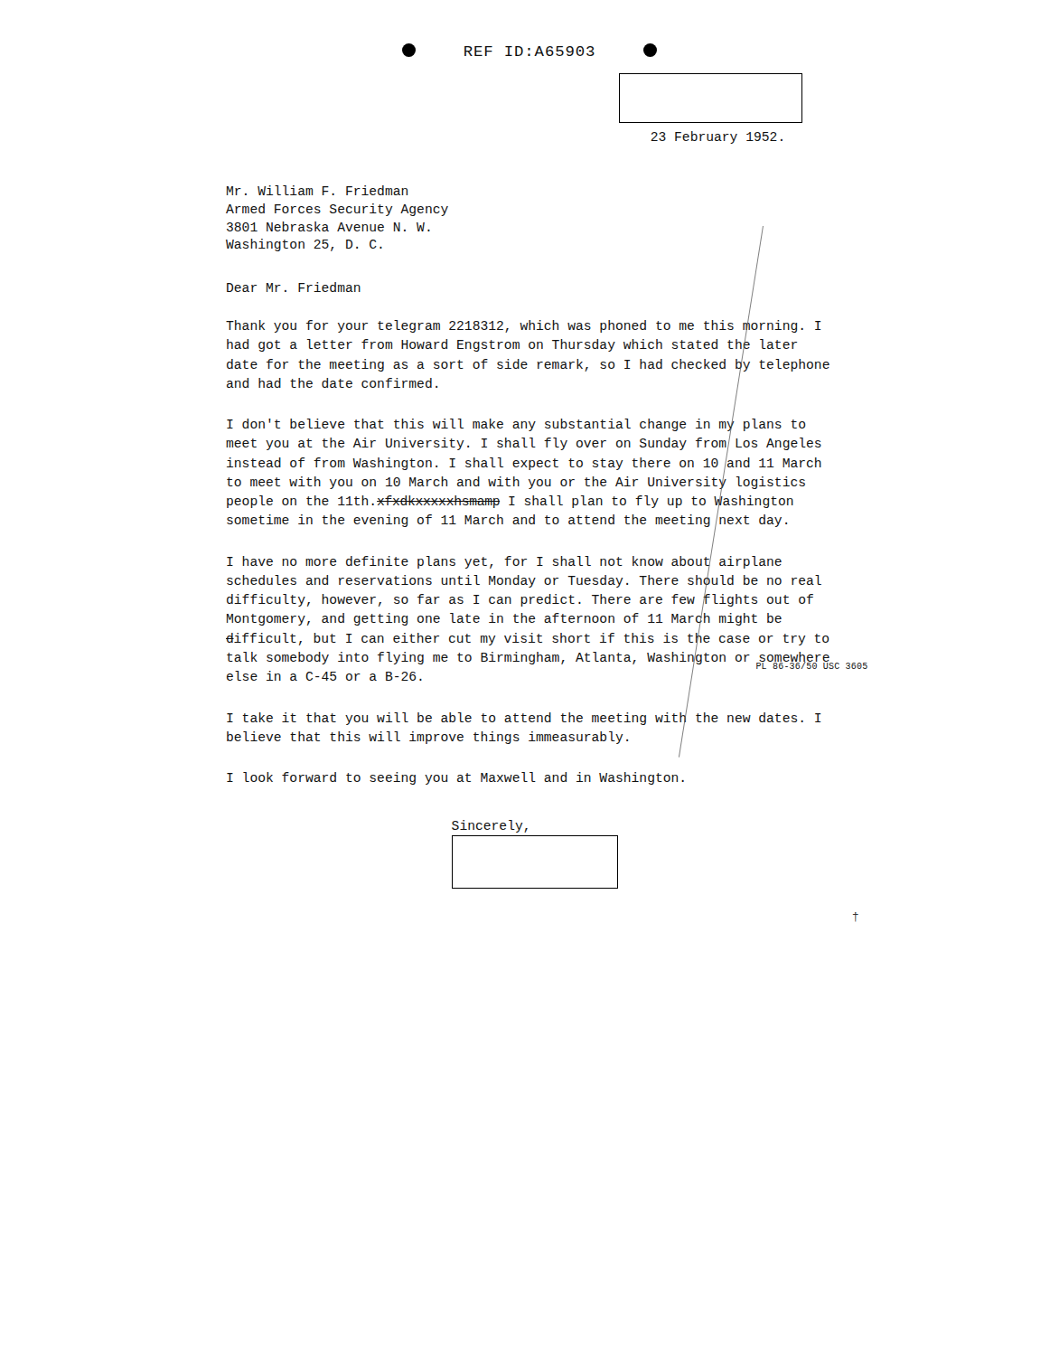REF ID:A65903
23 February 1952.
Mr. William F. Friedman
Armed Forces Security Agency
3801 Nebraska Avenue N. W.
Washington 25, D. C.
Dear Mr. Friedman
Thank you for your telegram 2218312, which was phoned to me this morning. I had got a letter from Howard Engstrom on Thursday which stated the later date for the meeting as a sort of side remark, so I had checked by telephone and had the date confirmed.
I don't believe that this will make any substantial change in my plans to meet you at the Air University. I shall fly over on Sunday from Los Angeles instead of from Washington. I shall expect to stay there on 10 and 11 March to meet with you on 10 March and with you or the Air University logistics people on the 11th.xfxdkxxxxxhsmamp I shall plan to fly up to Washington sometime in the evening of 11 March and to attend the meeting next day.
I have no more definite plans yet, for I shall not know about airplane schedules and reservations until Monday or Tuesday. There should be no real difficulty, however, so far as I can predict. There are few flights out of Montgomery, and getting one late in the afternoon of 11 March might be difficult, but I can either cut my visit short if this is the case or try to talk somebody into flying me to Birmingham, Atlanta, Washington or somewhere else in a C-45 or a B-26.
PL 86-36/50 USC 3605
I take it that you will be able to attend the meeting with the new dates. I believe that this will improve things immeasurably.
I look forward to seeing you at Maxwell and in Washington.
Sincerely,
†